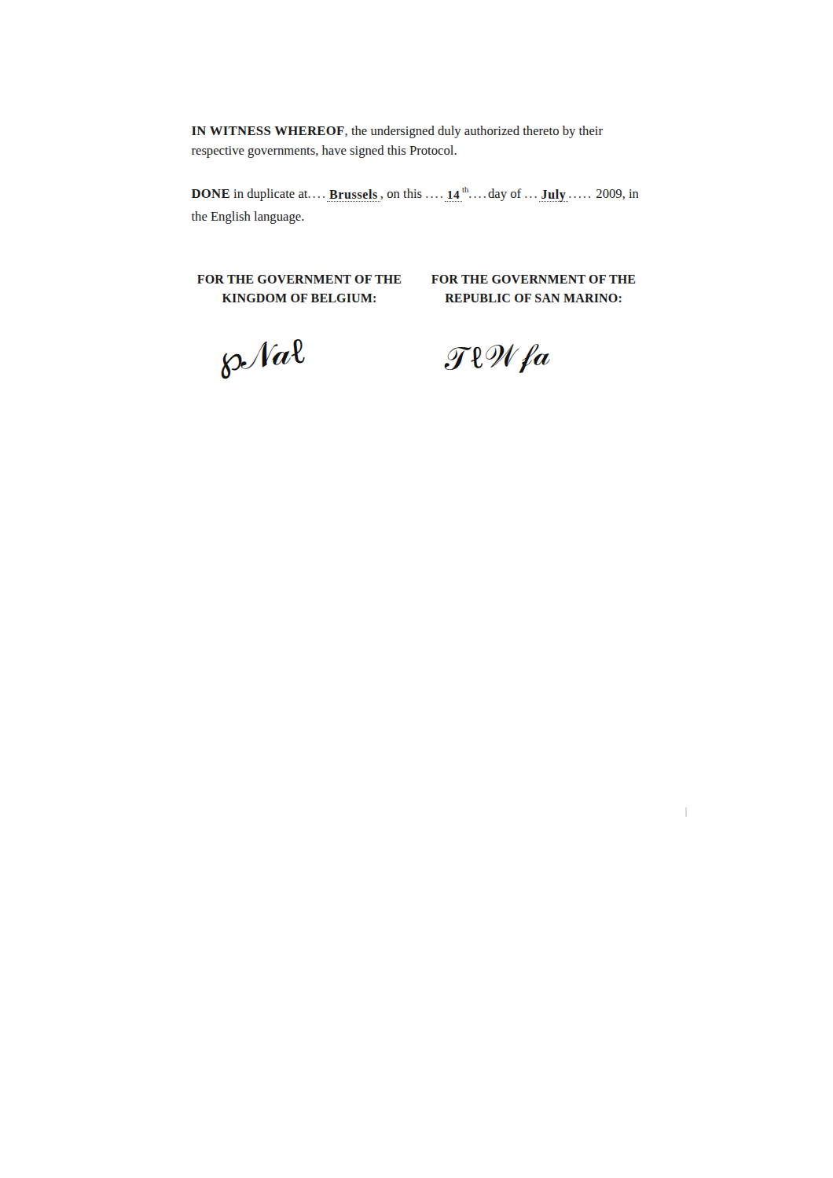IN WITNESS WHEREOF, the undersigned duly authorized thereto by their respective governments, have signed this Protocol.
DONE in duplicate at.... Brussels, on this .... 14 th.... day of ... July..... 2009, in the English language.
| FOR THE GOVERNMENT OF THE KINGDOM OF BELGIUM: | | FOR THE GOVERNMENT OF THE REPUBLIC OF SAN MARINO: |
| ℘𝒩𝒶ℓ | | 𝒯ℓ𝒲𝒻𝒶 |
|